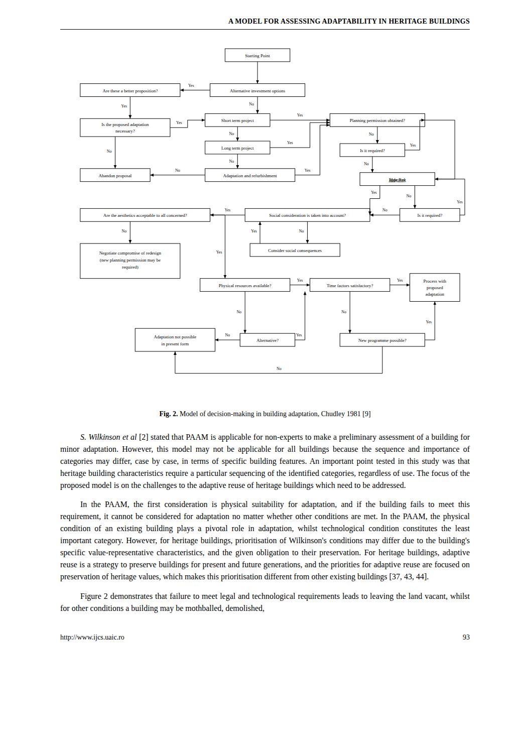A MODEL FOR ASSESSING ADAPTABILITY IN HERITAGE BUILDINGS
Starting Point Alternative investment options Are these a better proposition? Is the proposed adaptation necessary? Abandon proposal Short term project Long term project Adaptation and refurbishment Planning permission obtained? Is it required? Bldg Reg approval Is it required? Social consideration is taken into account? Are the aesthetics acceptable to all concerned? Consider social consequences Negotiate compromise of redesign (new planning permission may be required) Physical resources available? Time factors satisfactory? Process with proposed adaptation Alternative? New programme possible? Adaptation not possible in present form Yes Yes No Yes No No No No Yes Yes Yes No Yes No Yes No Yes No Yes No Yes No Yes Yes Yes No No Yes No Yes No
Fig. 2. Model of decision-making in building adaptation, Chudley 1981 [9]
S. Wilkinson et al [2] stated that PAAM is applicable for non-experts to make a preliminary assessment of a building for minor adaptation. However, this model may not be applicable for all buildings because the sequence and importance of categories may differ, case by case, in terms of specific building features. An important point tested in this study was that heritage building characteristics require a particular sequencing of the identified categories, regardless of use. The focus of the proposed model is on the challenges to the adaptive reuse of heritage buildings which need to be addressed.
In the PAAM, the first consideration is physical suitability for adaptation, and if the building fails to meet this requirement, it cannot be considered for adaptation no matter whether other conditions are met. In the PAAM, the physical condition of an existing building plays a pivotal role in adaptation, whilst technological condition constitutes the least important category. However, for heritage buildings, prioritisation of Wilkinson's conditions may differ due to the building's specific value-representative characteristics, and the given obligation to their preservation. For heritage buildings, adaptive reuse is a strategy to preserve buildings for present and future generations, and the priorities for adaptive reuse are focused on preservation of heritage values, which makes this prioritisation different from other existing buildings [37, 43, 44].
Figure 2 demonstrates that failure to meet legal and technological requirements leads to leaving the land vacant, whilst for other conditions a building may be mothballed, demolished,
http://www.ijcs.uaic.ro 93